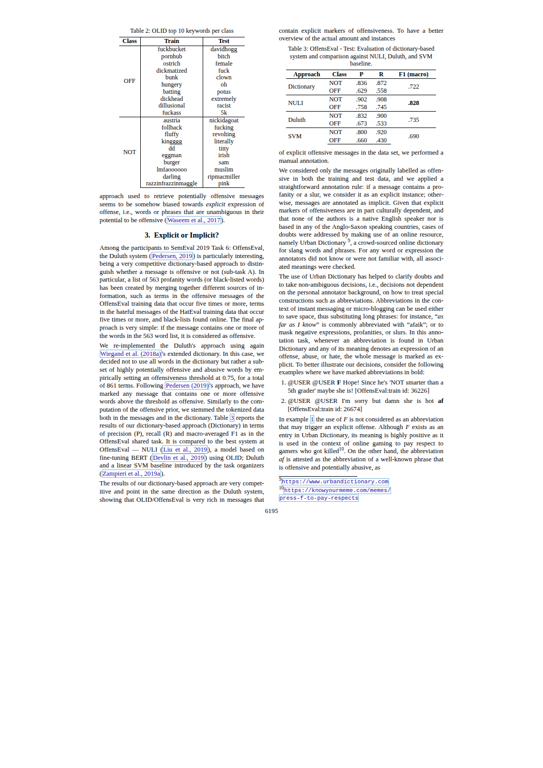Table 2: OLID top 10 keywords per class
| Class | Train | Test |
| --- | --- | --- |
| OFF | fuckbucket | davidhogg |
| pornhub | bitch |
| ostrich | female |
| dickmatized | fuck |
| bunk | clown |
| hungery | oh |
| batting | potus |
| dickhead | extremely |
| dillusional | racist |
| fuckass | 5k |
| NOT | austria | nickidagoat |
| follback | fucking |
| fluffy | revolting |
| kingggg | literally |
| dd | titty |
| eggman | irish |
| burger | sam |
| lmfaoooooo | muslim |
| darling | ripmacmiller |
| razzinfrazzinmaggle | pink |
approach used to retrieve potentially offensive messages seems to be somehow biased towards explicit expression of offense, i.e., words or phrases that are unambiguous in their potential to be offensive (Waseem et al., 2017).
3. Explicit or Implicit?
Among the participants to SemEval 2019 Task 6: OffensEval, the Duluth system (Pedersen, 2019) is particularly interesting, being a very competitive dictionary-based approach to distinguish whether a message is offensive or not (sub-task A). In particular, a list of 563 profanity words (or black-listed words) has been created by merging together different sources of information, such as terms in the offensive messages of the OffensEval training data that occur five times or more, terms in the hateful messages of the HatEval training data that occur five times or more, and black-lists found online. The final approach is very simple: if the message contains one or more of the words in the 563 word list, it is considered as offensive.
We re-implemented the Duluth's approach using again Wiegand et al. (2018a)'s extended dictionary. In this case, we decided not to use all words in the dictionary but rather a subset of highly potentially offensive and abusive words by empirically setting an offensiveness threshold at 0.75, for a total of 861 terms. Following Pedersen (2019)'s approach, we have marked any message that contains one or more offensive words above the threshold as offensive. Similarly to the computation of the offensive prior, we stemmed the tokenized data both in the messages and in the dictionary. Table 3 reports the results of our dictionary-based approach (Dictionary) in terms of precision (P), recall (R) and macro-averaged F1 as in the OffensEval shared task. It is compared to the best system at OffensEval — NULI (Liu et al., 2019), a model based on fine-tuning BERT (Devlin et al., 2019) using OLID; Duluth and a linear SVM baseline introduced by the task organizers (Zampieri et al., 2019a).
The results of our dictionary-based approach are very competitive and point in the same direction as the Duluth system, showing that OLID/OffensEval is very rich in messages that contain explicit markers of offensiveness. To have a better overview of the actual amount and instances
Table 3: OffensEval - Test: Evaluation of dictionary-based system and comparison against NULI, Duluth, and SVM baseline.
| Approach | Class | P | R | F1 (macro) |
| --- | --- | --- | --- | --- |
| Dictionary | NOT | .836 | .872 | .722 |
| OFF | .629 | .558 |
| NULI | NOT | .902 | .908 | .828 |
| OFF | .758 | .745 |
| Duluth | NOT | .832 | .900 | .735 |
| OFF | .673 | .533 |
| SVM | NOT | .800 | .920 | .690 |
| OFF | .660 | .430 |
of explicit offensive messages in the data set, we performed a manual annotation.
We considered only the messages originally labelled as offensive in both the training and test data, and we applied a straightforward annotation rule: if a message contains a profanity or a slur, we consider it as an explicit instance; otherwise, messages are annotated as implicit. Given that explicit markers of offensiveness are in part culturally dependent, and that none of the authors is a native English speaker nor is based in any of the Anglo-Saxon speaking countries, cases of doubts were addressed by making use of an online resource, namely Urban Dictionary 9, a crowd-sourced online dictionary for slang words and phrases. For any word or expression the annotators did not know or were not familiar with, all associated meanings were checked.
The use of Urban Dictionary has helped to clarify doubts and to take non-ambiguous decisions, i.e., decisions not dependent on the personal annotator background, on how to treat special constructions such as abbreviations. Abbreviations in the context of instant messaging or micro-blogging can be used either to save space, thus substituting long phrases: for instance, “as far as I know” is commonly abbreviated with “afaik”; or to mask negative expressions, profanities, or slurs. In this annotation task, whenever an abbreviation is found in Urban Dictionary and any of its meaning denotes an expression of an offense, abuse, or hate, the whole message is marked as explicit. To better illustrate our decisions, consider the following examples where we have marked abbreviations in bold:
@USER @USER F Hope! Since he's 'NOT smarter than a 5th grader' maybe she is! [OffensEval:train id: 36226]
@USER @USER I'm sorry but damn she is hot af [OffensEval:train id: 26674]
In example 1 the use of F is not considered as an abbreviation that may trigger an explicit offense. Although F exists as an entry in Urban Dictionary, its meaning is highly positive as it is used in the context of online gaming to pay respect to gamers who got killed10. On the other hand, the abbreviation af is attested as the abbreviation of a well-known phrase that is offensive and potentially abusive, as
9https://www.urbandictionary.com
10https://knowyourmeme.com/memes/
press-f-to-pay-respects
6195